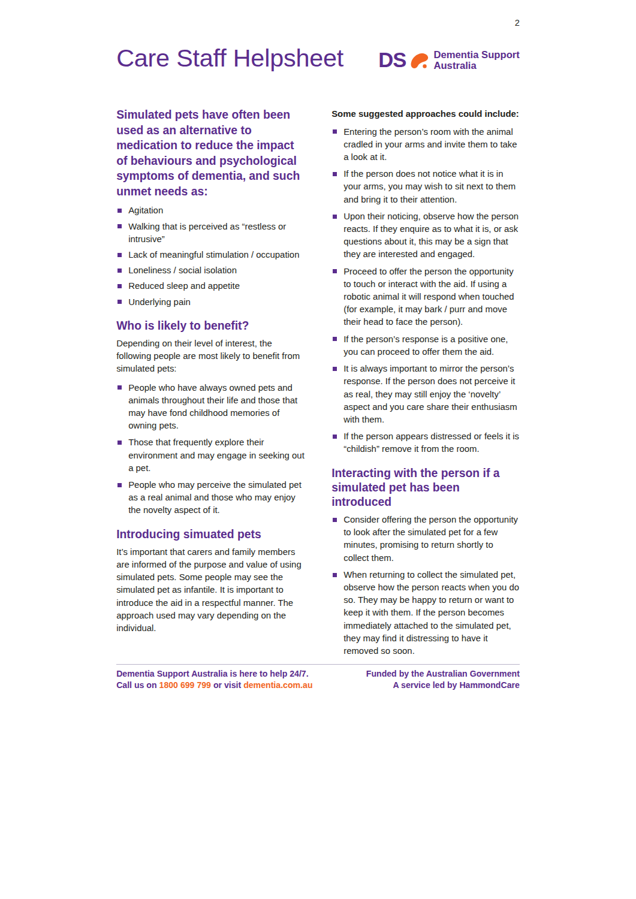2
Care Staff Helpsheet
DS Dementia Support Australia
Simulated pets have often been used as an alternative to medication to reduce the impact of behaviours and psychological symptoms of dementia, and such unmet needs as:
Agitation
Walking that is perceived as “restless or intrusive”
Lack of meaningful stimulation / occupation
Loneliness / social isolation
Reduced sleep and appetite
Underlying pain
Who is likely to benefit?
Depending on their level of interest, the following people are most likely to benefit from simulated pets:
People who have always owned pets and animals throughout their life and those that may have fond childhood memories of owning pets.
Those that frequently explore their environment and may engage in seeking out a pet.
People who may perceive the simulated pet as a real animal and those who may enjoy the novelty aspect of it.
Introducing simuated pets
It’s important that carers and family members are informed of the purpose and value of using simulated pets. Some people may see the simulated pet as infantile. It is important to introduce the aid in a respectful manner. The approach used may vary depending on the individual.
Some suggested approaches could include:
Entering the person’s room with the animal cradled in your arms and invite them to take a look at it.
If the person does not notice what it is in your arms, you may wish to sit next to them and bring it to their attention.
Upon their noticing, observe how the person reacts. If they enquire as to what it is, or ask questions about it, this may be a sign that they are interested and engaged.
Proceed to offer the person the opportunity to touch or interact with the aid. If using a robotic animal it will respond when touched (for example, it may bark / purr and move their head to face the person).
If the person’s response is a positive one, you can proceed to offer them the aid.
It is always important to mirror the person’s response. If the person does not perceive it as real, they may still enjoy the ‘novelty’ aspect and you care share their enthusiasm with them.
If the person appears distressed or feels it is “childish” remove it from the room.
Interacting with the person if a simulated pet has been introduced
Consider offering the person the opportunity to look after the simulated pet for a few minutes, promising to return shortly to collect them.
When returning to collect the simulated pet, observe how the person reacts when you do so. They may be happy to return or want to keep it with them. If the person becomes immediately attached to the simulated pet, they may find it distressing to have it removed so soon.
Dementia Support Australia is here to help 24/7.
Call us on 1800 699 799 or visit dementia.com.au
Funded by the Australian Government
A service led by HammondCare